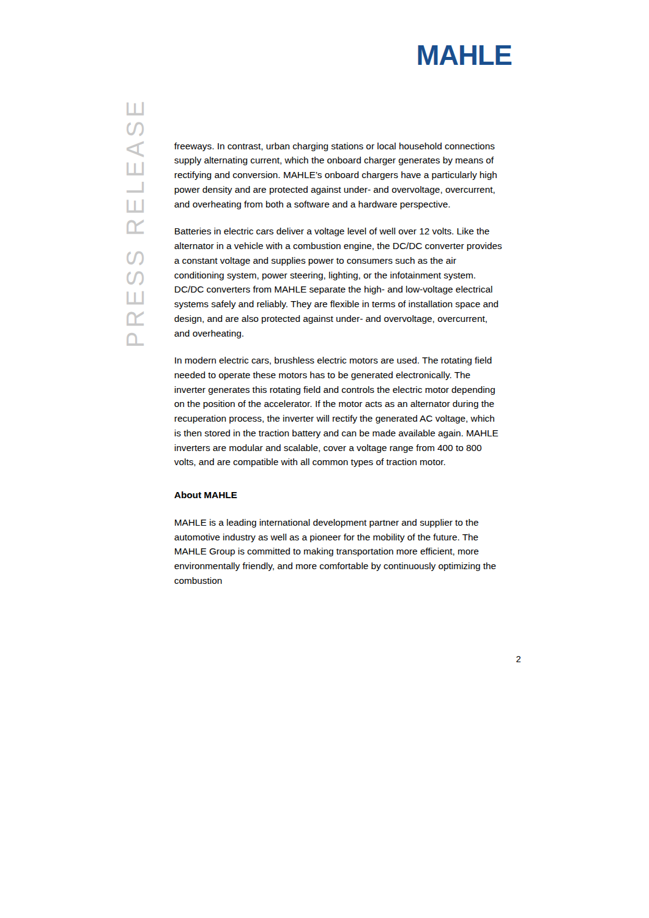MAHLE
PRESS RELEASE
freeways. In contrast, urban charging stations or local household connections supply alternating current, which the onboard charger generates by means of rectifying and conversion. MAHLE’s onboard chargers have a particularly high power density and are protected against under- and overvoltage, overcurrent, and overheating from both a software and a hardware perspective.
Batteries in electric cars deliver a voltage level of well over 12 volts. Like the alternator in a vehicle with a combustion engine, the DC/DC converter provides a constant voltage and supplies power to consumers such as the air conditioning system, power steering, lighting, or the infotainment system. DC/DC converters from MAHLE separate the high- and low-voltage electrical systems safely and reliably. They are flexible in terms of installation space and design, and are also protected against under- and overvoltage, overcurrent, and overheating.
In modern electric cars, brushless electric motors are used. The rotating field needed to operate these motors has to be generated electronically. The inverter generates this rotating field and controls the electric motor depending on the position of the accelerator. If the motor acts as an alternator during the recuperation process, the inverter will rectify the generated AC voltage, which is then stored in the traction battery and can be made available again. MAHLE inverters are modular and scalable, cover a voltage range from 400 to 800 volts, and are compatible with all common types of traction motor.
About MAHLE
MAHLE is a leading international development partner and supplier to the automotive industry as well as a pioneer for the mobility of the future. The MAHLE Group is committed to making transportation more efficient, more environmentally friendly, and more comfortable by continuously optimizing the combustion
2